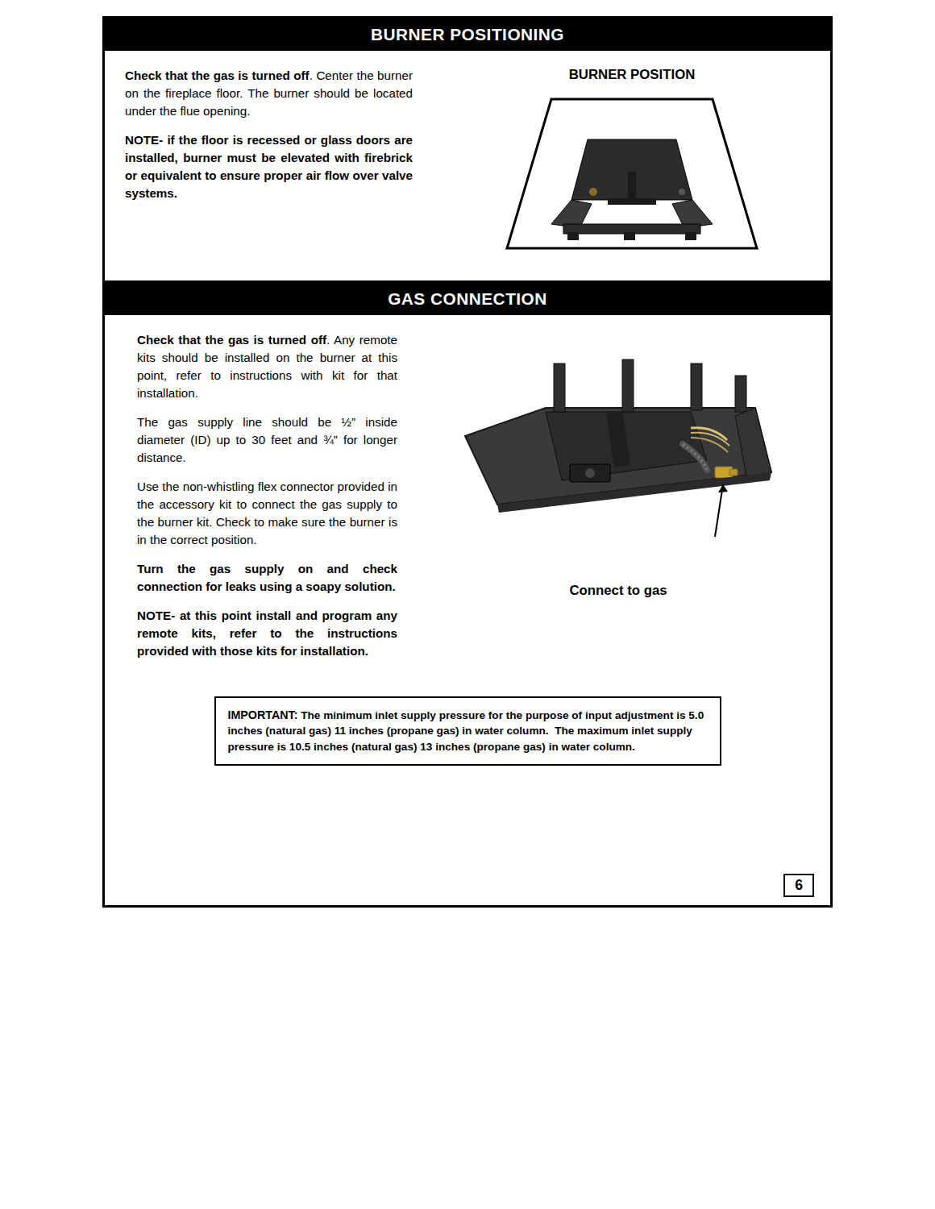BURNER POSITIONING
Check that the gas is turned off. Center the burner on the fireplace floor. The burner should be located under the flue opening.
NOTE- if the floor is recessed or glass doors are installed, burner must be elevated with firebrick or equivalent to ensure proper air flow over valve systems.
BURNER POSITION
GAS CONNECTION
Check that the gas is turned off. Any remote kits should be installed on the burner at this point, refer to instructions with kit for that installation.
The gas supply line should be ½” inside diameter (ID) up to 30 feet and ¾” for longer distance.
Use the non-whistling flex connector provided in the accessory kit to connect the gas supply to the burner kit. Check to make sure the burner is in the correct position.
Turn the gas supply on and check connection for leaks using a soapy solution.
NOTE- at this point install and program any remote kits, refer to the instructions provided with those kits for installation.
Connect to gas
IMPORTANT: The minimum inlet supply pressure for the purpose of input adjustment is 5.0 inches (natural gas) 11 inches (propane gas) in water column. The maximum inlet supply pressure is 10.5 inches (natural gas) 13 inches (propane gas) in water column.
6